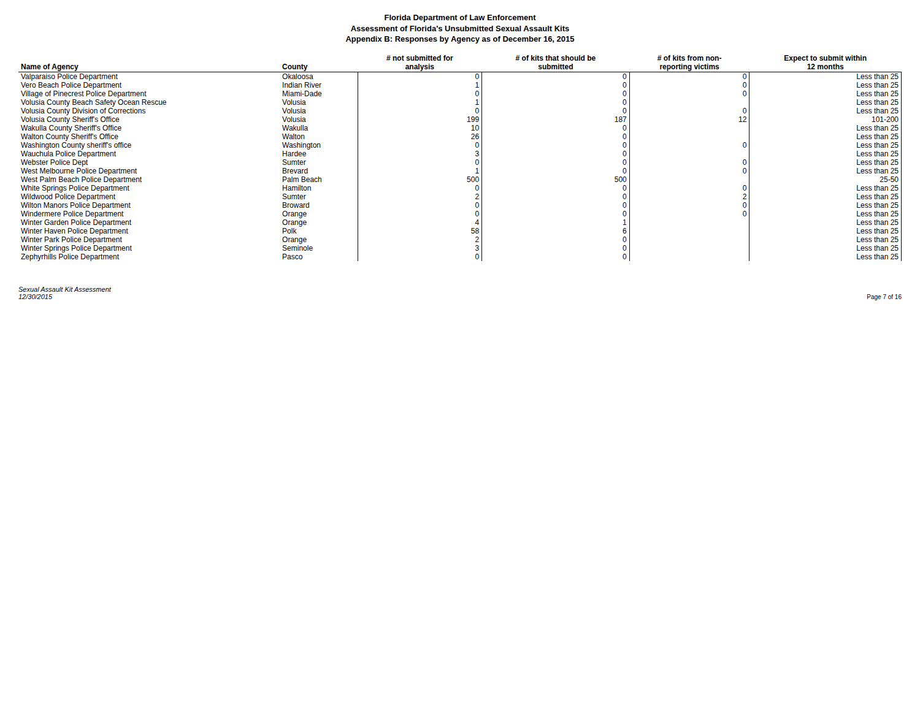Florida Department of Law Enforcement
Assessment of Florida's Unsubmitted Sexual Assault Kits
Appendix B: Responses by Agency as of December 16, 2015
| Name of Agency | County | # not submitted for analysis | # of kits that should be submitted | # of kits from non- reporting victims | Expect to submit within 12 months |
| --- | --- | --- | --- | --- | --- |
| Valparaiso Police Department | Okaloosa | 0 | 0 | 0 | Less than 25 |
| Vero Beach Police Department | Indian River | 1 | 0 | 0 | Less than 25 |
| Village of Pinecrest Police Department | Miami-Dade | 0 | 0 | 0 | Less than 25 |
| Volusia County Beach Safety Ocean Rescue | Volusia | 1 | 0 | | Less than 25 |
| Volusia County Division of Corrections | Volusia | 0 | 0 | 0 | Less than 25 |
| Volusia County Sheriff's Office | Volusia | 199 | 187 | 12 | 101-200 |
| Wakulla County Sheriff's Office | Wakulla | 10 | 0 | | Less than 25 |
| Walton County Sheriff's Office | Walton | 26 | 0 | | Less than 25 |
| Washington County sheriff's office | Washington | 0 | 0 | 0 | Less than 25 |
| Wauchula Police Department | Hardee | 3 | 0 | | Less than 25 |
| Webster Police Dept | Sumter | 0 | 0 | 0 | Less than 25 |
| West Melbourne Police Department | Brevard | 1 | 0 | 0 | Less than 25 |
| West Palm Beach Police Department | Palm Beach | 500 | 500 | | 25-50 |
| White Springs Police Department | Hamilton | 0 | 0 | 0 | Less than 25 |
| Wildwood Police Department | Sumter | 2 | 0 | 2 | Less than 25 |
| Wilton Manors Police Department | Broward | 0 | 0 | 0 | Less than 25 |
| Windermere Police Department | Orange | 0 | 0 | 0 | Less than 25 |
| Winter Garden Police Department | Orange | 4 | 1 | | Less than 25 |
| Winter Haven Police Department | Polk | 58 | 6 | | Less than 25 |
| Winter Park Police Department | Orange | 2 | 0 | | Less than 25 |
| Winter Springs Police Department | Seminole | 3 | 0 | | Less than 25 |
| Zephyrhills Police Department | Pasco | 0 | 0 | | Less than 25 |
Sexual Assault Kit Assessment
12/30/2015 Page 7 of 16